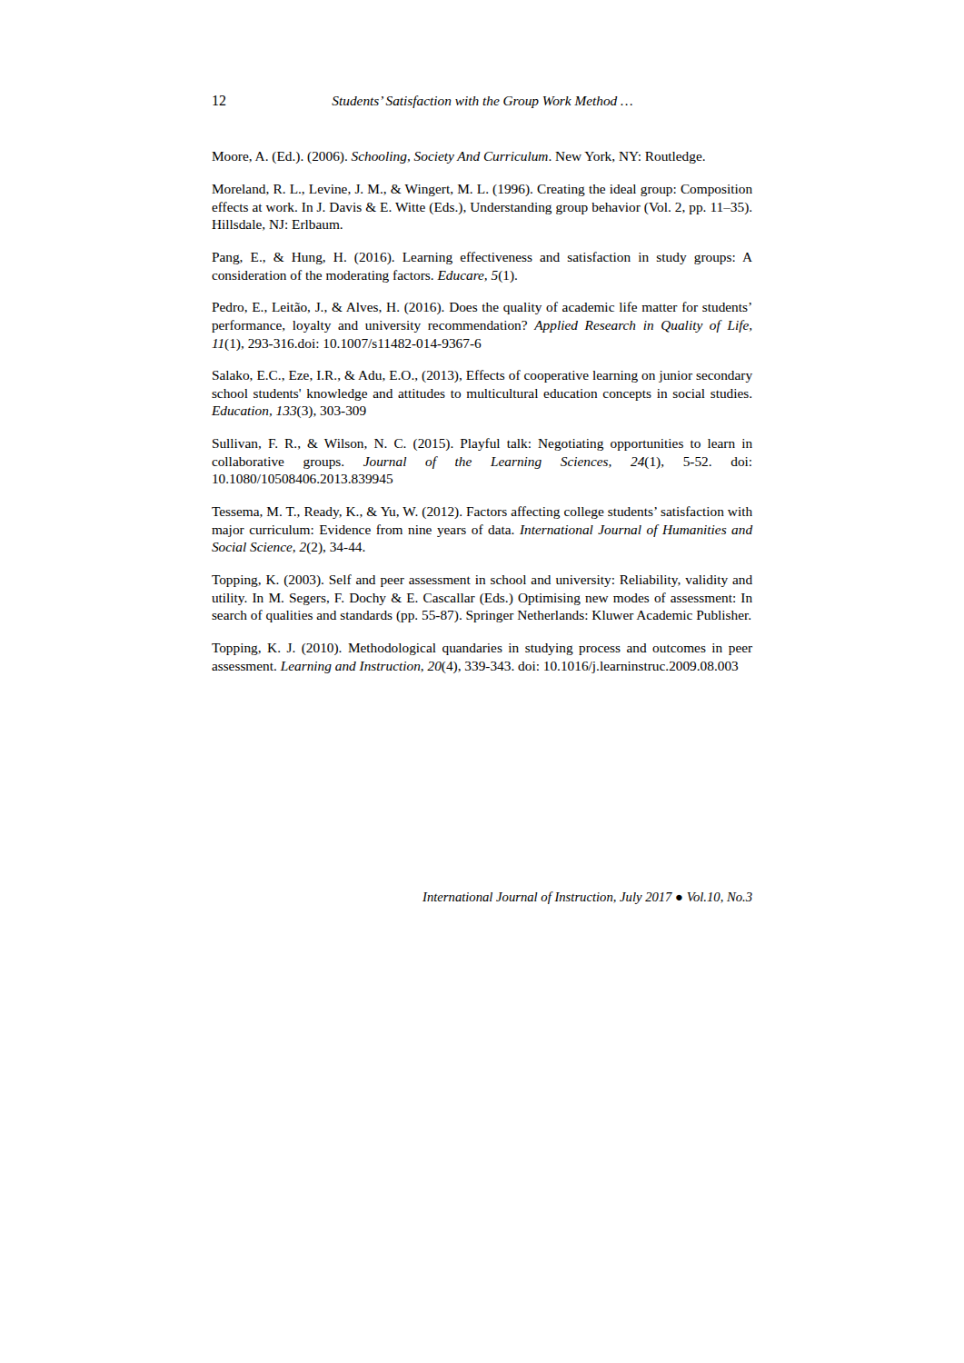12 Students’ Satisfaction with the Group Work Method …
Moore, A. (Ed.). (2006). Schooling, Society And Curriculum. New York, NY: Routledge.
Moreland, R. L., Levine, J. M., & Wingert, M. L. (1996). Creating the ideal group: Composition effects at work. In J. Davis & E. Witte (Eds.), Understanding group behavior (Vol. 2, pp. 11–35). Hillsdale, NJ: Erlbaum.
Pang, E., & Hung, H. (2016). Learning effectiveness and satisfaction in study groups: A consideration of the moderating factors. Educare, 5(1).
Pedro, E., Leitão, J., & Alves, H. (2016). Does the quality of academic life matter for students’ performance, loyalty and university recommendation? Applied Research in Quality of Life, 11(1), 293-316.doi: 10.1007/s11482-014-9367-6
Salako, E.C., Eze, I.R., & Adu, E.O., (2013), Effects of cooperative learning on junior secondary school students' knowledge and attitudes to multicultural education concepts in social studies. Education, 133(3), 303-309
Sullivan, F. R., & Wilson, N. C. (2015). Playful talk: Negotiating opportunities to learn in collaborative groups. Journal of the Learning Sciences, 24(1), 5-52. doi: 10.1080/10508406.2013.839945
Tessema, M. T., Ready, K., & Yu, W. (2012). Factors affecting college students’ satisfaction with major curriculum: Evidence from nine years of data. International Journal of Humanities and Social Science, 2(2), 34-44.
Topping, K. (2003). Self and peer assessment in school and university: Reliability, validity and utility. In M. Segers, F. Dochy & E. Cascallar (Eds.) Optimising new modes of assessment: In search of qualities and standards (pp. 55-87). Springer Netherlands: Kluwer Academic Publisher.
Topping, K. J. (2010). Methodological quandaries in studying process and outcomes in peer assessment. Learning and Instruction, 20(4), 339-343. doi: 10.1016/j.learninstruc.2009.08.003
International Journal of Instruction, July 2017 ● Vol.10, No.3